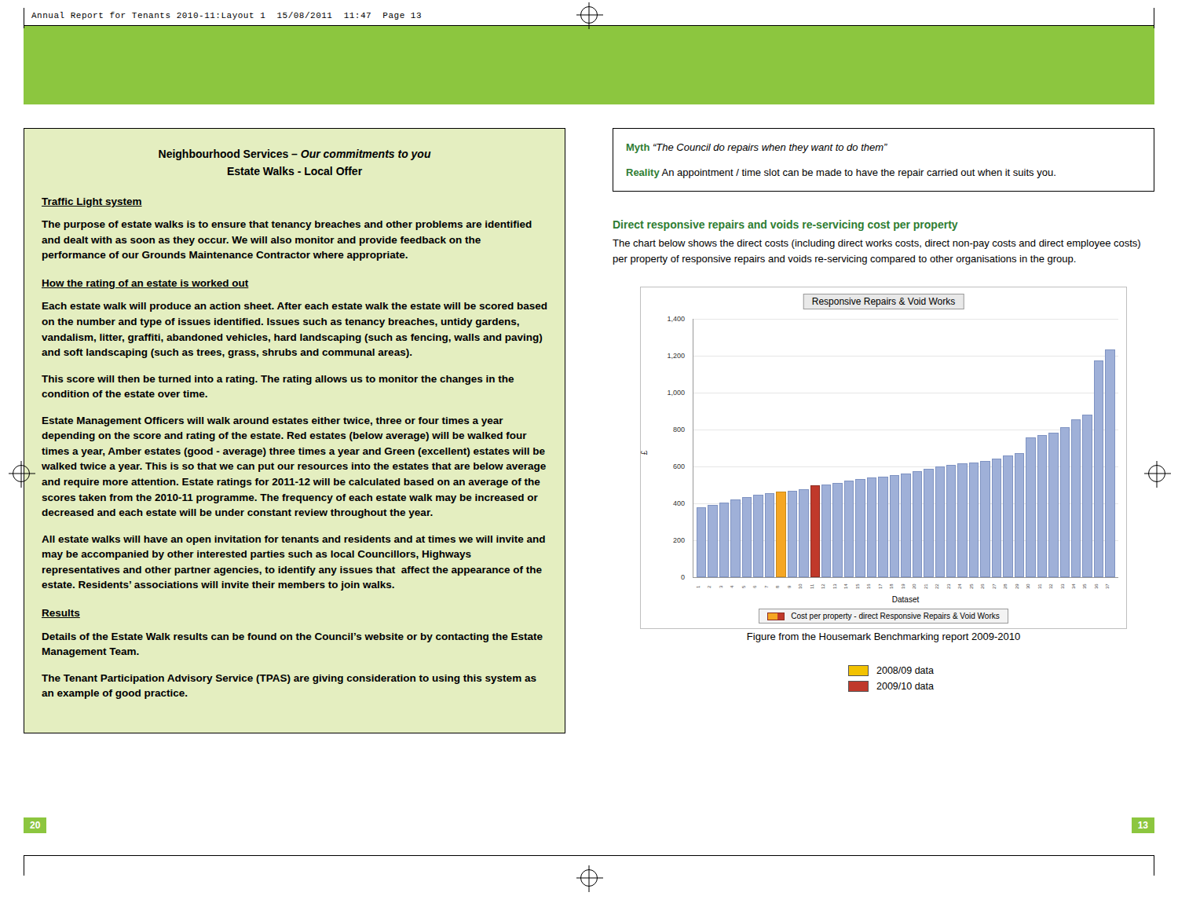Annual Report for Tenants 2010-11:Layout 1 15/08/2011 11:47 Page 13
Neighbourhood Services – Our commitments to you
Estate Walks - Local Offer
Traffic Light system
The purpose of estate walks is to ensure that tenancy breaches and other problems are identified and dealt with as soon as they occur. We will also monitor and provide feedback on the performance of our Grounds Maintenance Contractor where appropriate.
How the rating of an estate is worked out
Each estate walk will produce an action sheet. After each estate walk the estate will be scored based on the number and type of issues identified. Issues such as tenancy breaches, untidy gardens, vandalism, litter, graffiti, abandoned vehicles, hard landscaping (such as fencing, walls and paving) and soft landscaping (such as trees, grass, shrubs and communal areas).
This score will then be turned into a rating. The rating allows us to monitor the changes in the condition of the estate over time.
Estate Management Officers will walk around estates either twice, three or four times a year depending on the score and rating of the estate. Red estates (below average) will be walked four times a year, Amber estates (good - average) three times a year and Green (excellent) estates will be walked twice a year. This is so that we can put our resources into the estates that are below average and require more attention. Estate ratings for 2011-12 will be calculated based on an average of the scores taken from the 2010-11 programme. The frequency of each estate walk may be increased or decreased and each estate will be under constant review throughout the year.
All estate walks will have an open invitation for tenants and residents and at times we will invite and may be accompanied by other interested parties such as local Councillors, Highways representatives and other partner agencies, to identify any issues that affect the appearance of the estate. Residents’ associations will invite their members to join walks.
Results
Details of the Estate Walk results can be found on the Council’s website or by contacting the Estate Management Team.
The Tenant Participation Advisory Service (TPAS) are giving consideration to using this system as an example of good practice.
20
Myth “The Council do repairs when they want to do them”
Reality An appointment / time slot can be made to have the repair carried out when it suits you.
Direct responsive repairs and voids re-servicing cost per property
The chart below shows the direct costs (including direct works costs, direct non-pay costs and direct employee costs) per property of responsive repairs and voids re-servicing compared to other organisations in the group.
Responsive Repairs & Void Works
£ 1,400 1,200 1,000 800 600 400 200 0
12345678910 11121314151617181920 21222324252627282930 31323334353637
Dataset
Cost per property - direct Responsive Repairs & Void Works
Figure from the Housemark Benchmarking report 2009-2010
2008/09 data
2009/10 data
13